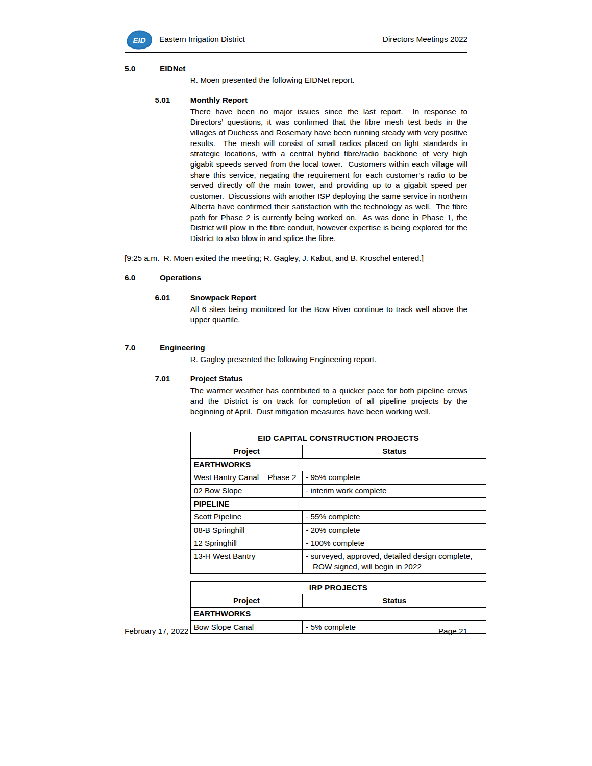EID
Eastern Irrigation District
Directors Meetings 2022
5.0
EIDNet
R. Moen presented the following EIDNet report.
5.01
Monthly Report
There have been no major issues since the last report. In response to Directors’ questions, it was confirmed that the fibre mesh test beds in the villages of Duchess and Rosemary have been running steady with very positive results. The mesh will consist of small radios placed on light standards in strategic locations, with a central hybrid fibre/radio backbone of very high gigabit speeds served from the local tower. Customers within each village will share this service, negating the requirement for each customer’s radio to be served directly off the main tower, and providing up to a gigabit speed per customer. Discussions with another ISP deploying the same service in northern Alberta have confirmed their satisfaction with the technology as well. The fibre path for Phase 2 is currently being worked on. As was done in Phase 1, the District will plow in the fibre conduit, however expertise is being explored for the District to also blow in and splice the fibre.
[9:25 a.m. R. Moen exited the meeting; R. Gagley, J. Kabut, and B. Kroschel entered.]
6.0
Operations
6.01
Snowpack Report
All 6 sites being monitored for the Bow River continue to track well above the upper quartile.
7.0
Engineering
R. Gagley presented the following Engineering report.
7.01
Project Status
The warmer weather has contributed to a quicker pace for both pipeline crews and the District is on track for completion of all pipeline projects by the beginning of April. Dust mitigation measures have been working well.
| EID CAPITAL CONSTRUCTION PROJECTS |
| Project | Status |
| EARTHWORKS |
| West Bantry Canal – Phase 2 | - 95% complete |
| 02 Bow Slope | - interim work complete |
| PIPELINE |
| Scott Pipeline | - 55% complete |
| 08-B Springhill | - 20% complete |
| 12 Springhill | - 100% complete |
| 13-H West Bantry | - surveyed, approved, detailed design complete, ROW signed, will begin in 2022 |
| IRP PROJECTS |
| Project | Status |
| EARTHWORKS |
| Bow Slope Canal | - 5% complete |
February 17, 2022
Page 21